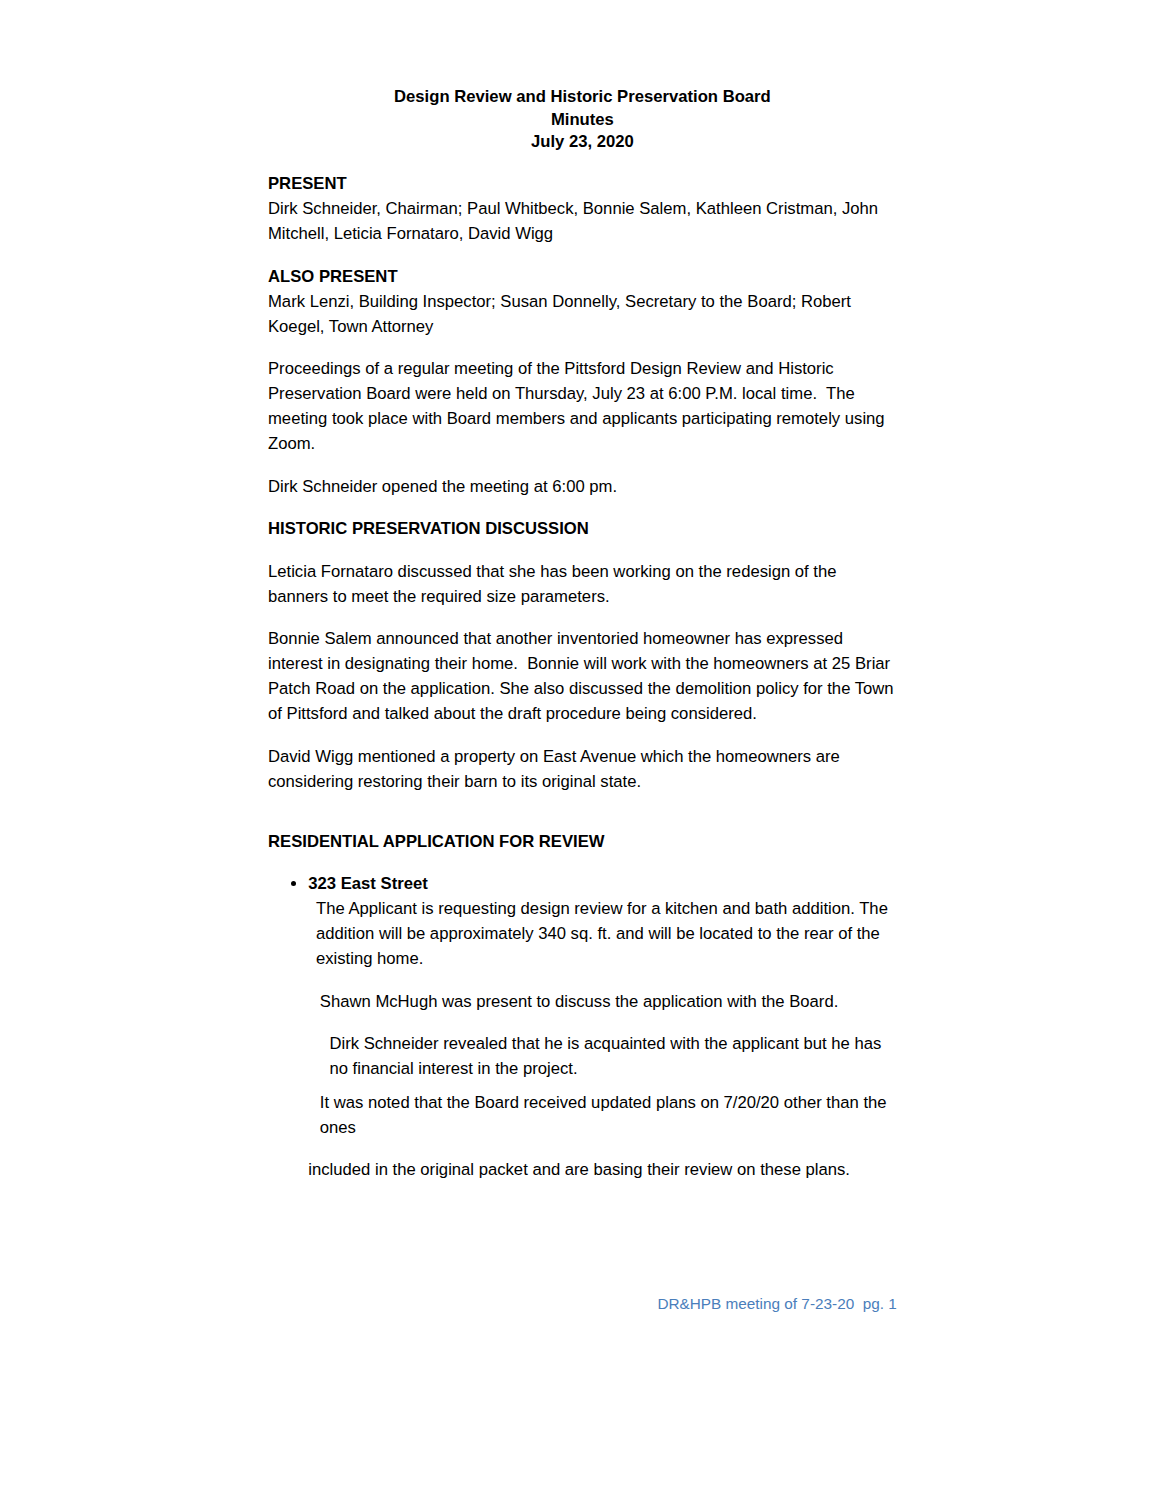Design Review and Historic Preservation Board Minutes July 23, 2020
PRESENT
Dirk Schneider, Chairman; Paul Whitbeck, Bonnie Salem, Kathleen Cristman, John Mitchell, Leticia Fornataro, David Wigg
ALSO PRESENT
Mark Lenzi, Building Inspector; Susan Donnelly, Secretary to the Board; Robert Koegel, Town Attorney
Proceedings of a regular meeting of the Pittsford Design Review and Historic Preservation Board were held on Thursday, July 23 at 6:00 P.M. local time. The meeting took place with Board members and applicants participating remotely using Zoom.
Dirk Schneider opened the meeting at 6:00 pm.
HISTORIC PRESERVATION DISCUSSION
Leticia Fornataro discussed that she has been working on the redesign of the banners to meet the required size parameters.
Bonnie Salem announced that another inventoried homeowner has expressed interest in designating their home. Bonnie will work with the homeowners at 25 Briar Patch Road on the application. She also discussed the demolition policy for the Town of Pittsford and talked about the draft procedure being considered.
David Wigg mentioned a property on East Avenue which the homeowners are considering restoring their barn to its original state.
RESIDENTIAL APPLICATION FOR REVIEW
323 East Street
The Applicant is requesting design review for a kitchen and bath addition. The addition will be approximately 340 sq. ft. and will be located to the rear of the existing home.
Shawn McHugh was present to discuss the application with the Board.
Dirk Schneider revealed that he is acquainted with the applicant but he has no financial interest in the project.
It was noted that the Board received updated plans on 7/20/20 other than the ones
included in the original packet and are basing their review on these plans.
DR&HPB meeting of 7-23-20 pg. 1